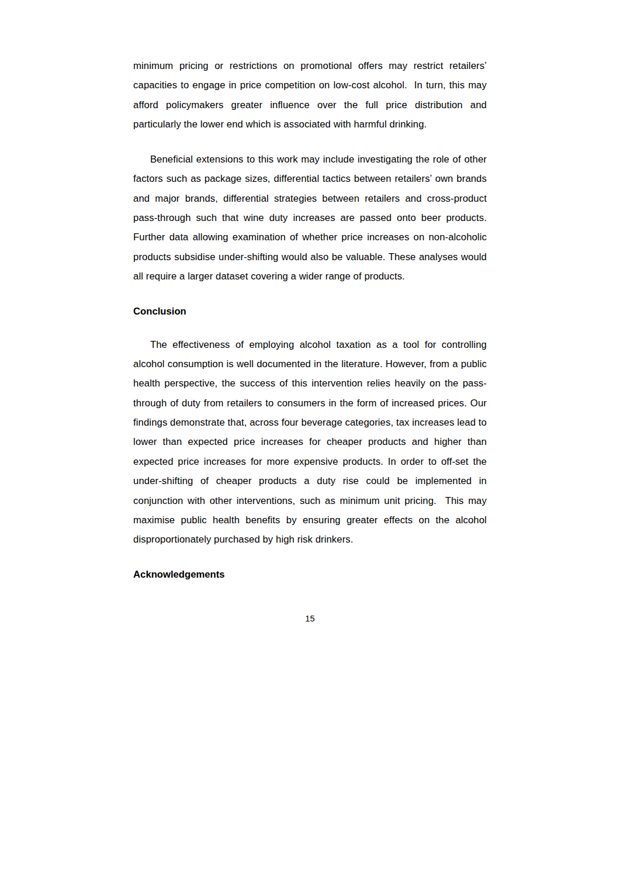minimum pricing or restrictions on promotional offers may restrict retailers’ capacities to engage in price competition on low-cost alcohol. In turn, this may afford policymakers greater influence over the full price distribution and particularly the lower end which is associated with harmful drinking.
Beneficial extensions to this work may include investigating the role of other factors such as package sizes, differential tactics between retailers’ own brands and major brands, differential strategies between retailers and cross-product pass-through such that wine duty increases are passed onto beer products. Further data allowing examination of whether price increases on non-alcoholic products subsidise under-shifting would also be valuable. These analyses would all require a larger dataset covering a wider range of products.
Conclusion
The effectiveness of employing alcohol taxation as a tool for controlling alcohol consumption is well documented in the literature. However, from a public health perspective, the success of this intervention relies heavily on the pass-through of duty from retailers to consumers in the form of increased prices. Our findings demonstrate that, across four beverage categories, tax increases lead to lower than expected price increases for cheaper products and higher than expected price increases for more expensive products. In order to off-set the under-shifting of cheaper products a duty rise could be implemented in conjunction with other interventions, such as minimum unit pricing. This may maximise public health benefits by ensuring greater effects on the alcohol disproportionately purchased by high risk drinkers.
Acknowledgements
15